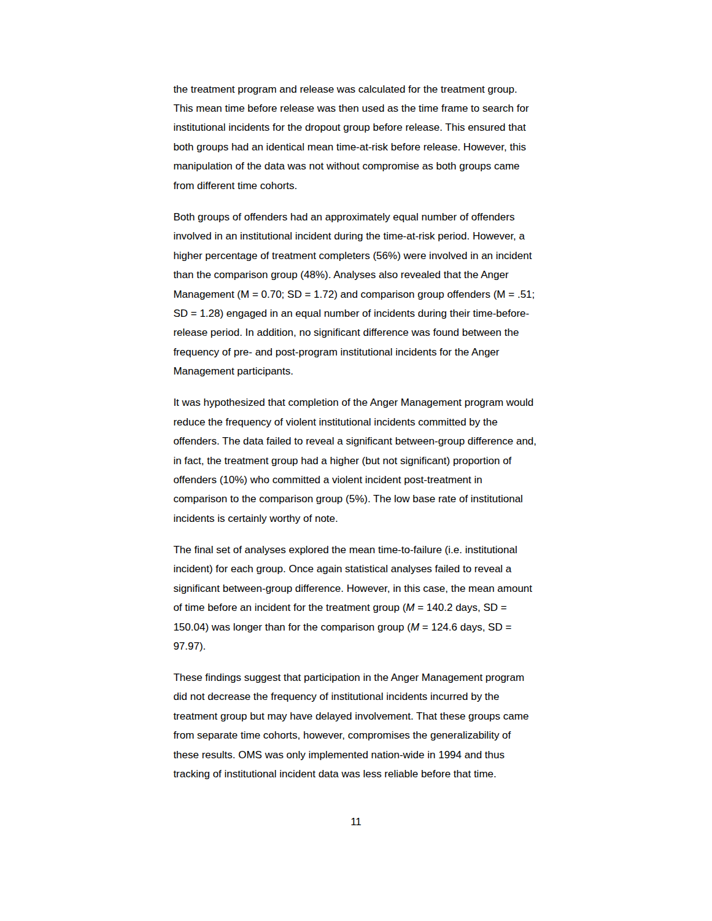the treatment program and release was calculated for the treatment group. This mean time before release was then used as the time frame to search for institutional incidents for the dropout group before release. This ensured that both groups had an identical mean time-at-risk before release. However, this manipulation of the data was not without compromise as both groups came from different time cohorts.
Both groups of offenders had an approximately equal number of offenders involved in an institutional incident during the time-at-risk period. However, a higher percentage of treatment completers (56%) were involved in an incident than the comparison group (48%). Analyses also revealed that the Anger Management (M = 0.70; SD = 1.72) and comparison group offenders (M = .51; SD = 1.28) engaged in an equal number of incidents during their time-before-release period. In addition, no significant difference was found between the frequency of pre- and post-program institutional incidents for the Anger Management participants.
It was hypothesized that completion of the Anger Management program would reduce the frequency of violent institutional incidents committed by the offenders. The data failed to reveal a significant between-group difference and, in fact, the treatment group had a higher (but not significant) proportion of offenders (10%) who committed a violent incident post-treatment in comparison to the comparison group (5%). The low base rate of institutional incidents is certainly worthy of note.
The final set of analyses explored the mean time-to-failure (i.e. institutional incident) for each group. Once again statistical analyses failed to reveal a significant between-group difference. However, in this case, the mean amount of time before an incident for the treatment group (M = 140.2 days, SD = 150.04) was longer than for the comparison group (M = 124.6 days, SD = 97.97).
These findings suggest that participation in the Anger Management program did not decrease the frequency of institutional incidents incurred by the treatment group but may have delayed involvement. That these groups came from separate time cohorts, however, compromises the generalizability of these results. OMS was only implemented nation-wide in 1994 and thus tracking of institutional incident data was less reliable before that time.
11